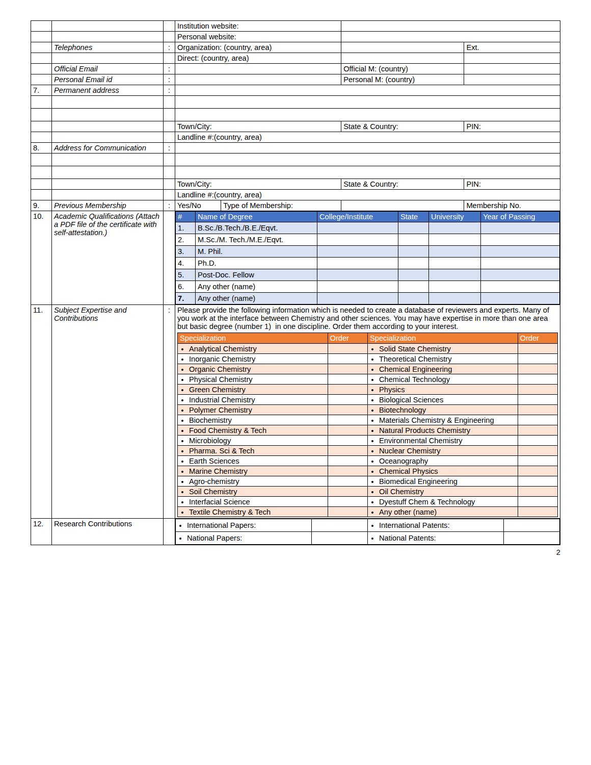| | | | Institution website: | |
| | | | Personal website: | |
| | Telephones | : | Organization: (country, area) | | Ext. |
| | | | Direct: (country, area) | | |
| | Official Email | : | | Official M: (country) | |
| | Personal Email id | : | | Personal M: (country) | |
| 7. | Permanent address | : | |
| | | | Town/City: | State & Country: | PIN: |
| | | | Landline #:(country, area) |
| 8. | Address for Communication | : | |
| | | | Town/City: | State & Country: | PIN: |
| | | | Landline #:(country, area) |
| 9. | Previous Membership | : | Yes/No | Type of Membership: | | Membership No. |
| 10. | Academic Qualifications (Attach a PDF file of the certificate with self-attestation.) | | / # / Name of Degree / College/Institute / State / University / Year of Passing / / --- / --- / --- / --- / --- / --- / / 1. / B.Sc./B.Tech./B.E./Eqvt. / / / / / / 2. / M.Sc./M. Tech./M.E./Eqvt. / / / / / / 3. / M. Phil. / / / / / / 4. / Ph.D. / / / / / / 5. / Post-Doc. Fellow / / / / / / 6. / Any other (name) / / / / / / 7. / Any other (name) / / / / / |
| 11. | Subject Expertise and Contributions | : | Please provide the following information which is needed to create a database of reviewers and experts. Many of you work at the interface between Chemistry and other sciences. You may have expertise in more than one area but basic degree (number 1) in one discipline. Order them according to your interest. / Specialization / Order / Specialization / Order / / --- / --- / --- / --- / / Analytical Chemistry / / Solid State Chemistry / / / Inorganic Chemistry / / Theoretical Chemistry / / / Organic Chemistry / / Chemical Engineering / / / Physical Chemistry / / Chemical Technology / / / Green Chemistry / / Physics / / / Industrial Chemistry / / Biological Sciences / / / Polymer Chemistry / / Biotechnology / / / Biochemistry / / Materials Chemistry & Engineering / / / Food Chemistry & Tech / / Natural Products Chemistry / / / Microbiology / / Environmental Chemistry / / / Pharma. Sci & Tech / / Nuclear Chemistry / / / Earth Sciences / / Oceanography / / / Marine Chemistry / / Chemical Physics / / / Agro-chemistry / / Biomedical Engineering / / / Soil Chemistry / / Oil Chemistry / / / Interfacial Science / / Dyestuff Chem & Technology / / / Textile Chemistry & Tech / / Any other (name) / / |
| 12. | Research Contributions | | / International Papers: / / International Patents: / / / National Papers: / / National Patents: / / |
2